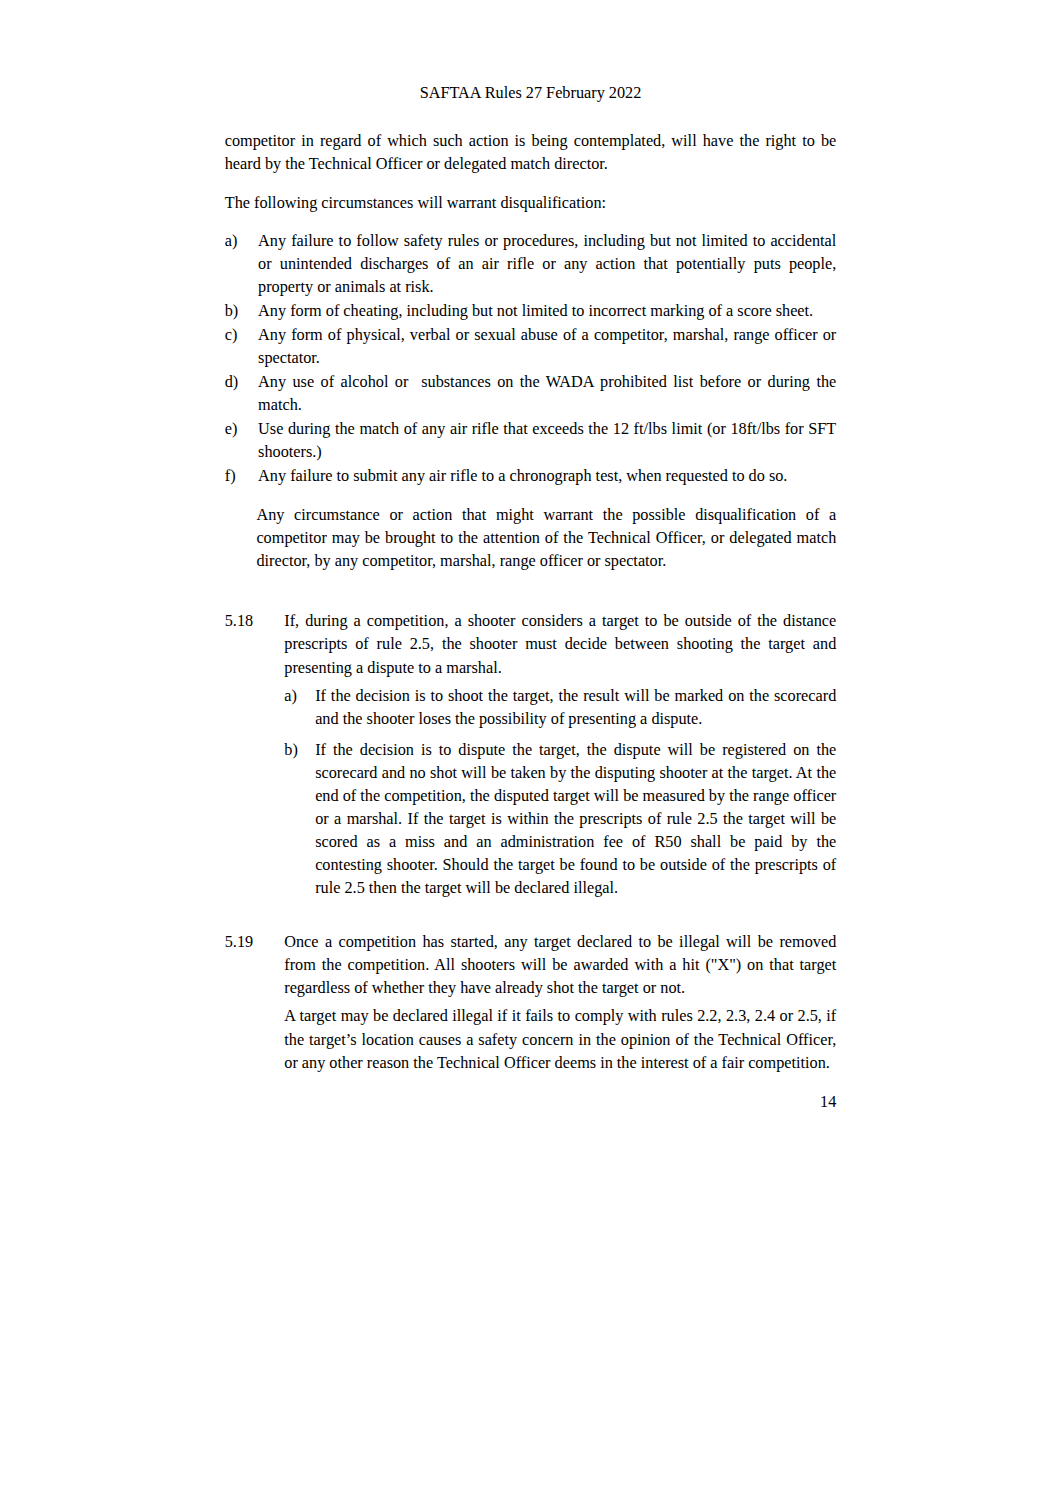SAFTAA Rules 27 February 2022
competitor in regard of which such action is being contemplated, will have the right to be heard by the Technical Officer or delegated match director.
The following circumstances will warrant disqualification:
a) Any failure to follow safety rules or procedures, including but not limited to accidental or unintended discharges of an air rifle or any action that potentially puts people, property or animals at risk.
b) Any form of cheating, including but not limited to incorrect marking of a score sheet.
c) Any form of physical, verbal or sexual abuse of a competitor, marshal, range officer or spectator.
d) Any use of alcohol or substances on the WADA prohibited list before or during the match.
e) Use during the match of any air rifle that exceeds the 12 ft/lbs limit (or 18ft/lbs for SFT shooters.)
f) Any failure to submit any air rifle to a chronograph test, when requested to do so.
Any circumstance or action that might warrant the possible disqualification of a competitor may be brought to the attention of the Technical Officer, or delegated match director, by any competitor, marshal, range officer or spectator.
5.18
If, during a competition, a shooter considers a target to be outside of the distance prescripts of rule 2.5, the shooter must decide between shooting the target and presenting a dispute to a marshal.
a) If the decision is to shoot the target, the result will be marked on the scorecard and the shooter loses the possibility of presenting a dispute.
b) If the decision is to dispute the target, the dispute will be registered on the scorecard and no shot will be taken by the disputing shooter at the target. At the end of the competition, the disputed target will be measured by the range officer or a marshal. If the target is within the prescripts of rule 2.5 the target will be scored as a miss and an administration fee of R50 shall be paid by the contesting shooter. Should the target be found to be outside of the prescripts of rule 2.5 then the target will be declared illegal.
5.19
Once a competition has started, any target declared to be illegal will be removed from the competition. All shooters will be awarded with a hit ("X") on that target regardless of whether they have already shot the target or not.
A target may be declared illegal if it fails to comply with rules 2.2, 2.3, 2.4 or 2.5, if the target’s location causes a safety concern in the opinion of the Technical Officer, or any other reason the Technical Officer deems in the interest of a fair competition.
14